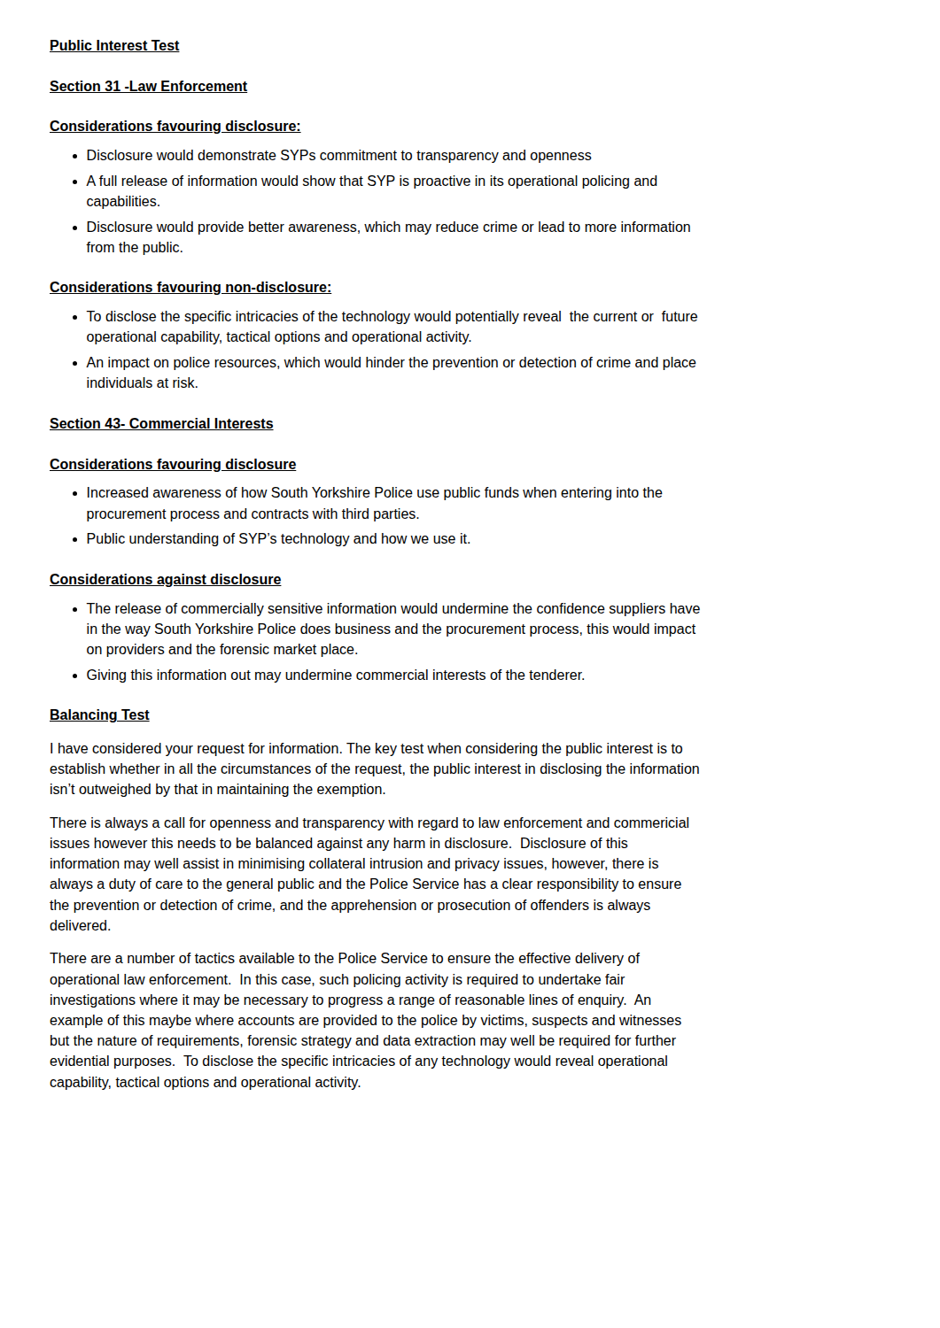Public Interest Test
Section 31 -Law Enforcement
Considerations favouring disclosure:
Disclosure would demonstrate SYPs commitment to transparency and openness
A full release of information would show that SYP is proactive in its operational policing and capabilities.
Disclosure would provide better awareness, which may reduce crime or lead to more information from the public.
Considerations favouring non-disclosure:
To disclose the specific intricacies of the technology would potentially reveal the current or future operational capability, tactical options and operational activity.
An impact on police resources, which would hinder the prevention or detection of crime and place individuals at risk.
Section 43- Commercial Interests
Considerations favouring disclosure
Increased awareness of how South Yorkshire Police use public funds when entering into the procurement process and contracts with third parties.
Public understanding of SYP’s technology and how we use it.
Considerations against disclosure
The release of commercially sensitive information would undermine the confidence suppliers have in the way South Yorkshire Police does business and the procurement process, this would impact on providers and the forensic market place.
Giving this information out may undermine commercial interests of the tenderer.
Balancing Test
I have considered your request for information. The key test when considering the public interest is to establish whether in all the circumstances of the request, the public interest in disclosing the information isn’t outweighed by that in maintaining the exemption.
There is always a call for openness and transparency with regard to law enforcement and commericial issues however this needs to be balanced against any harm in disclosure. Disclosure of this information may well assist in minimising collateral intrusion and privacy issues, however, there is always a duty of care to the general public and the Police Service has a clear responsibility to ensure the prevention or detection of crime, and the apprehension or prosecution of offenders is always delivered.
There are a number of tactics available to the Police Service to ensure the effective delivery of operational law enforcement. In this case, such policing activity is required to undertake fair investigations where it may be necessary to progress a range of reasonable lines of enquiry. An example of this maybe where accounts are provided to the police by victims, suspects and witnesses but the nature of requirements, forensic strategy and data extraction may well be required for further evidential purposes. To disclose the specific intricacies of any technology would reveal operational capability, tactical options and operational activity.